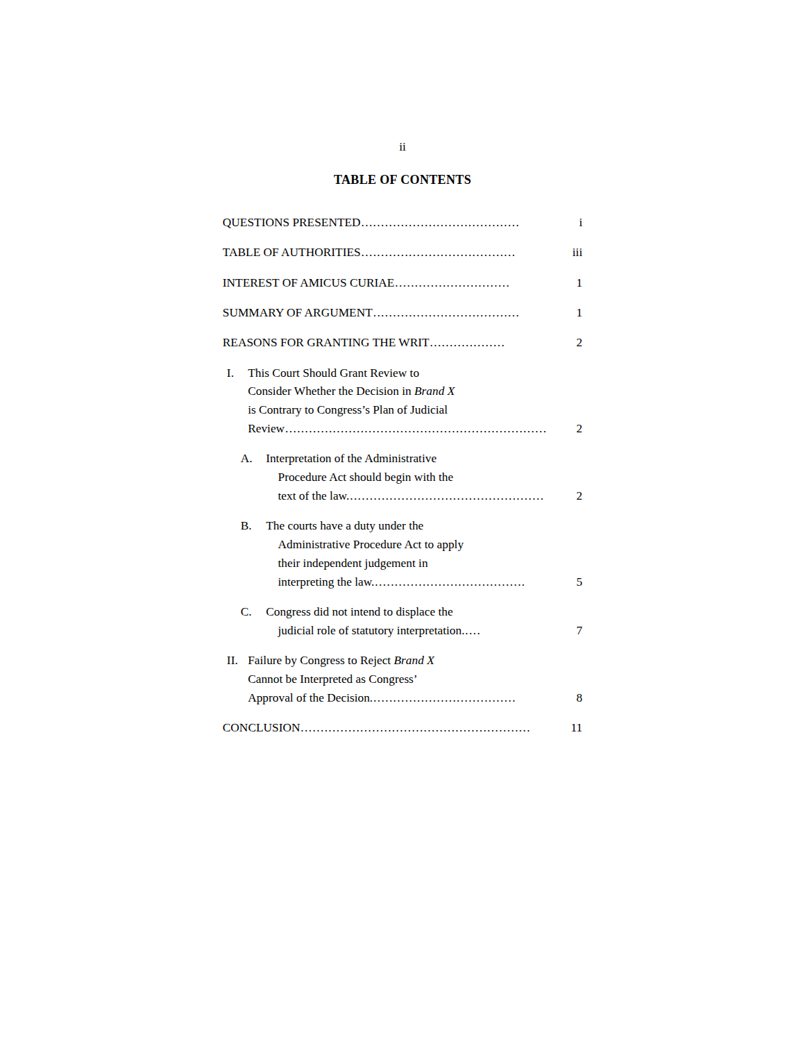ii
TABLE OF CONTENTS
QUESTIONS PRESENTED ........................................ i
TABLE OF AUTHORITIES ....................................... iii
INTEREST OF AMICUS CURIAE ............................. 1
SUMMARY OF ARGUMENT ..................................... 1
REASONS FOR GRANTING THE WRIT ................... 2
I. This Court Should Grant Review to Consider Whether the Decision in Brand X is Contrary to Congress’s Plan of Judicial Review .................................................................. 2
A. Interpretation of the Administrative Procedure Act should begin with the text of the law. ................................................. 2
B. The courts have a duty under the Administrative Procedure Act to apply their independent judgement in interpreting the law. ...................................... 5
C. Congress did not intend to displace the judicial role of statutory interpretation. .... 7
II. Failure by Congress to Reject Brand X Cannot be Interpreted as Congress’ Approval of the Decision. .................................... 8
CONCLUSION .......................................................... 11